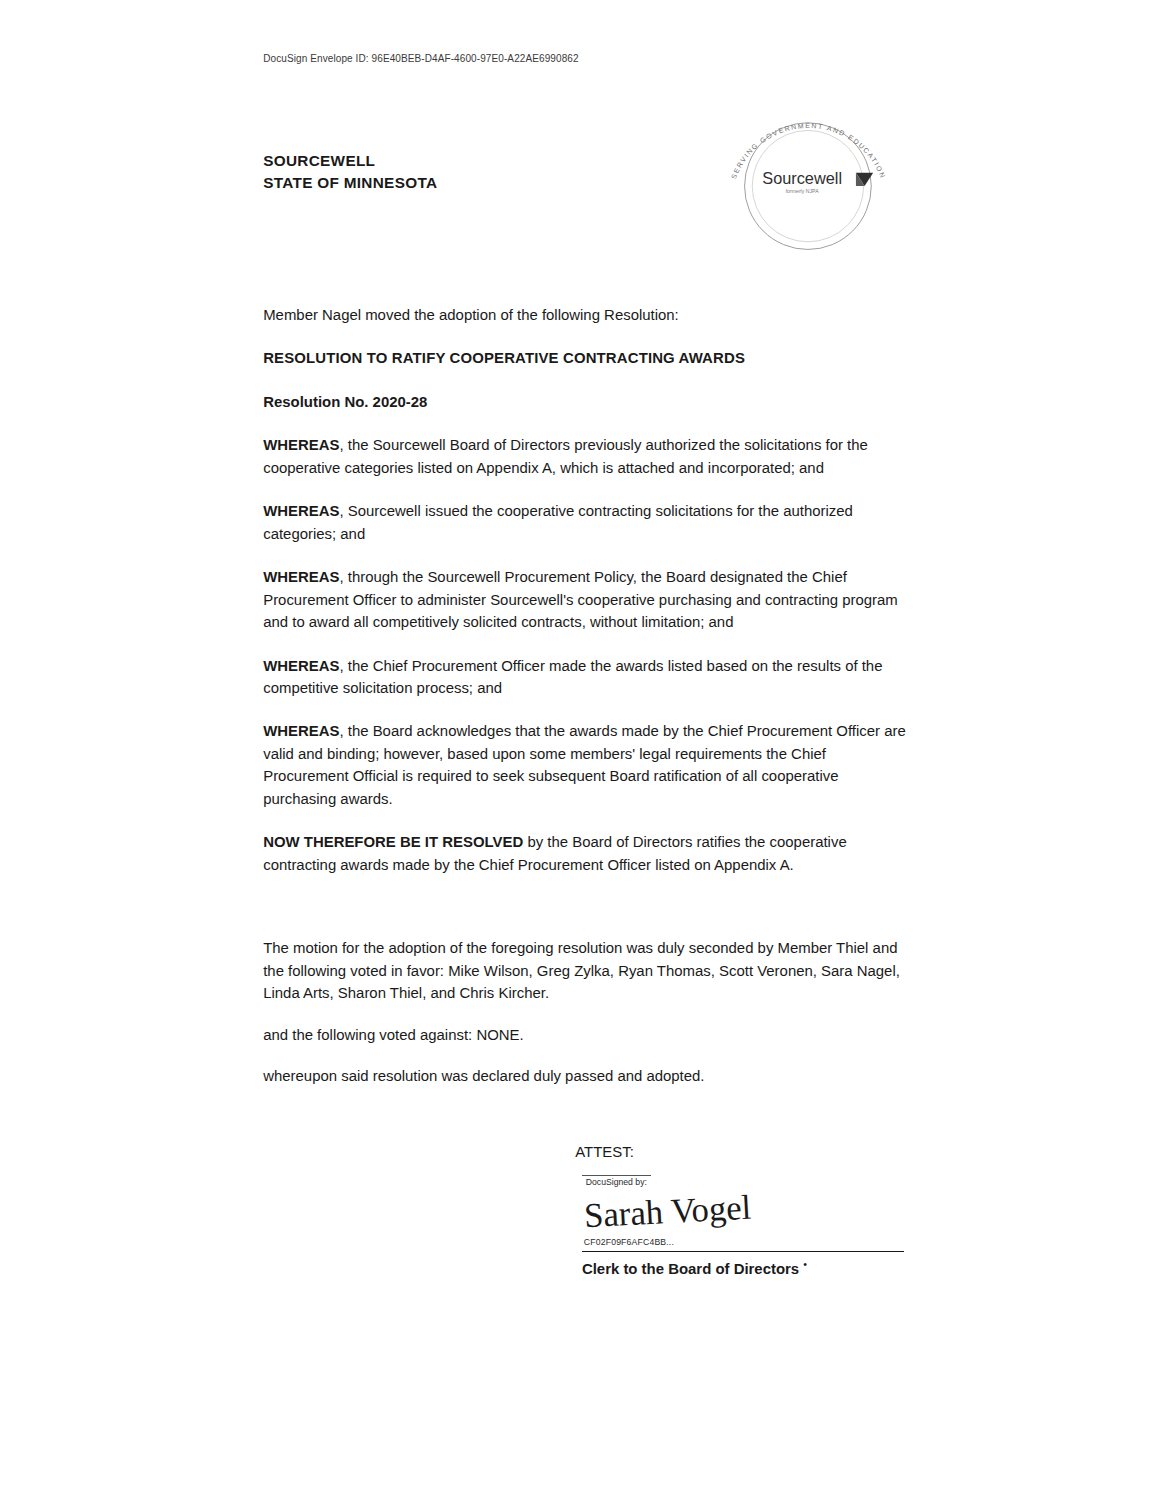DocuSign Envelope ID: 96E40BEB-D4AF-4600-97E0-A22AE6990862
SOURCEWELL
STATE OF MINNESOTA
SERVING GOVERNMENT AND EDUCATION COOPERATIVE PURCHASING Sourcewell formerly NJPA
Member Nagel moved the adoption of the following Resolution:
RESOLUTION TO RATIFY COOPERATIVE CONTRACTING AWARDS
Resolution No. 2020-28
WHEREAS, the Sourcewell Board of Directors previously authorized the solicitations for the cooperative categories listed on Appendix A, which is attached and incorporated; and
WHEREAS, Sourcewell issued the cooperative contracting solicitations for the authorized categories; and
WHEREAS, through the Sourcewell Procurement Policy, the Board designated the Chief Procurement Officer to administer Sourcewell's cooperative purchasing and contracting program and to award all competitively solicited contracts, without limitation; and
WHEREAS, the Chief Procurement Officer made the awards listed based on the results of the competitive solicitation process; and
WHEREAS, the Board acknowledges that the awards made by the Chief Procurement Officer are valid and binding; however, based upon some members' legal requirements the Chief Procurement Official is required to seek subsequent Board ratification of all cooperative purchasing awards.
NOW THEREFORE BE IT RESOLVED by the Board of Directors ratifies the cooperative contracting awards made by the Chief Procurement Officer listed on Appendix A.
The motion for the adoption of the foregoing resolution was duly seconded by Member Thiel and the following voted in favor: Mike Wilson, Greg Zylka, Ryan Thomas, Scott Veronen, Sara Nagel, Linda Arts, Sharon Thiel, and Chris Kircher.
and the following voted against: NONE.
whereupon said resolution was declared duly passed and adopted.
ATTEST:
DocuSigned by:
Sarah Vogel CF02F09F6AFC4BB...
Clerk to the Board of Directors •